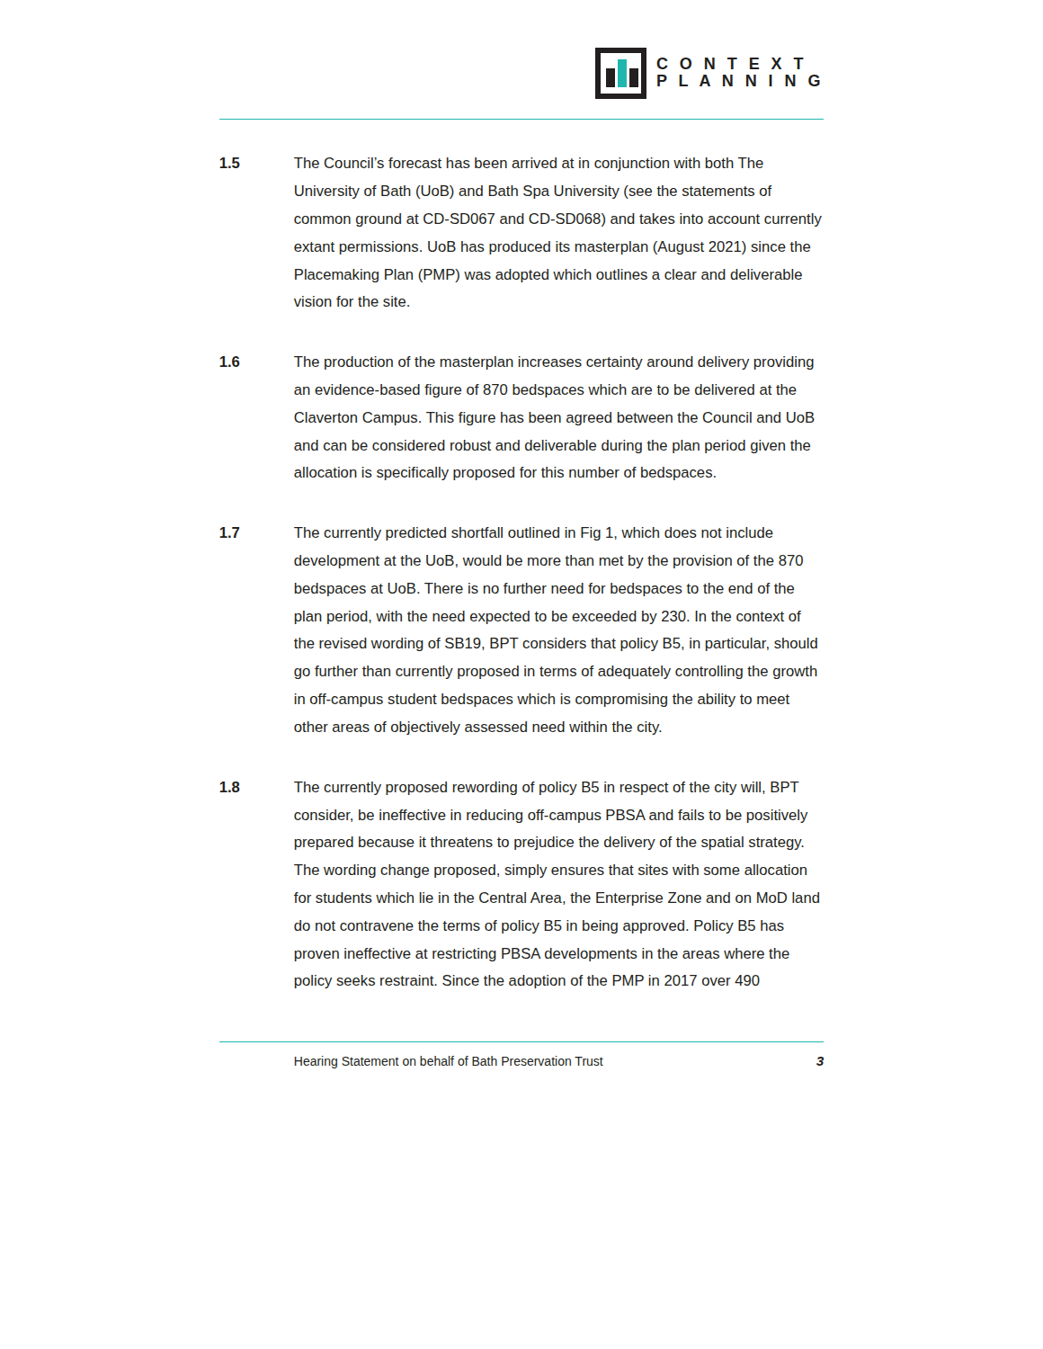C O N T E X T P L A N N I N G
1.5
The Council’s forecast has been arrived at in conjunction with both The University of Bath (UoB) and Bath Spa University (see the statements of common ground at CD-SD067 and CD-SD068) and takes into account currently extant permissions. UoB has produced its masterplan (August 2021) since the Placemaking Plan (PMP) was adopted which outlines a clear and deliverable vision for the site.
1.6
The production of the masterplan increases certainty around delivery providing an evidence-based figure of 870 bedspaces which are to be delivered at the Claverton Campus. This figure has been agreed between the Council and UoB and can be considered robust and deliverable during the plan period given the allocation is specifically proposed for this number of bedspaces.
1.7
The currently predicted shortfall outlined in Fig 1, which does not include development at the UoB, would be more than met by the provision of the 870 bedspaces at UoB. There is no further need for bedspaces to the end of the plan period, with the need expected to be exceeded by 230. In the context of the revised wording of SB19, BPT considers that policy B5, in particular, should go further than currently proposed in terms of adequately controlling the growth in off-campus student bedspaces which is compromising the ability to meet other areas of objectively assessed need within the city.
1.8
The currently proposed rewording of policy B5 in respect of the city will, BPT consider, be ineffective in reducing off-campus PBSA and fails to be positively prepared because it threatens to prejudice the delivery of the spatial strategy. The wording change proposed, simply ensures that sites with some allocation for students which lie in the Central Area, the Enterprise Zone and on MoD land do not contravene the terms of policy B5 in being approved. Policy B5 has proven ineffective at restricting PBSA developments in the areas where the policy seeks restraint. Since the adoption of the PMP in 2017 over 490
Hearing Statement on behalf of Bath Preservation Trust
3